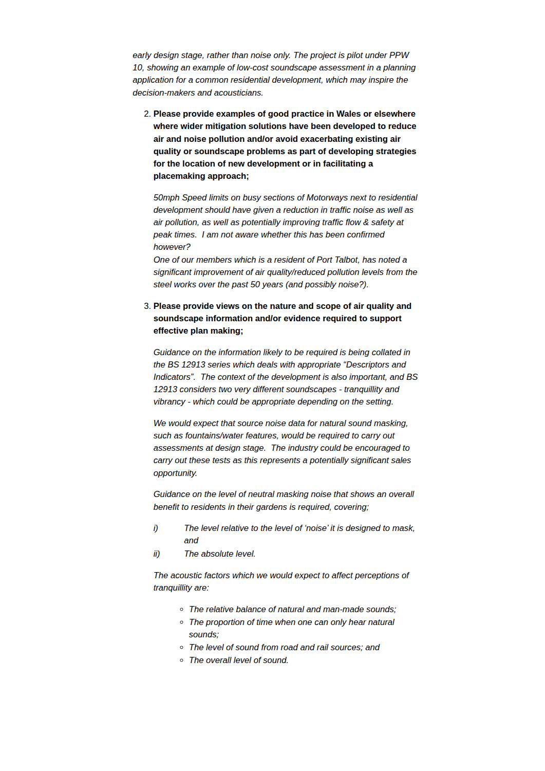early design stage, rather than noise only. The project is pilot under PPW 10, showing an example of low-cost soundscape assessment in a planning application for a common residential development, which may inspire the decision-makers and acousticians.
Please provide examples of good practice in Wales or elsewhere where wider mitigation solutions have been developed to reduce air and noise pollution and/or avoid exacerbating existing air quality or soundscape problems as part of developing strategies for the location of new development or in facilitating a placemaking approach;
50mph Speed limits on busy sections of Motorways next to residential development should have given a reduction in traffic noise as well as air pollution, as well as potentially improving traffic flow & safety at peak times. I am not aware whether this has been confirmed however?
One of our members which is a resident of Port Talbot, has noted a significant improvement of air quality/reduced pollution levels from the steel works over the past 50 years (and possibly noise?).
Please provide views on the nature and scope of air quality and soundscape information and/or evidence required to support effective plan making;
Guidance on the information likely to be required is being collated in the BS 12913 series which deals with appropriate “Descriptors and Indicators”. The context of the development is also important, and BS 12913 considers two very different soundscapes - tranquillity and vibrancy - which could be appropriate depending on the setting.
We would expect that source noise data for natural sound masking, such as fountains/water features, would be required to carry out assessments at design stage. The industry could be encouraged to carry out these tests as this represents a potentially significant sales opportunity.
Guidance on the level of neutral masking noise that shows an overall benefit to residents in their gardens is required, covering;
i) The level relative to the level of ‘noise’ it is designed to mask, and
ii) The absolute level.
The acoustic factors which we would expect to affect perceptions of tranquillity are:
The relative balance of natural and man-made sounds;
The proportion of time when one can only hear natural sounds;
The level of sound from road and rail sources; and
The overall level of sound.